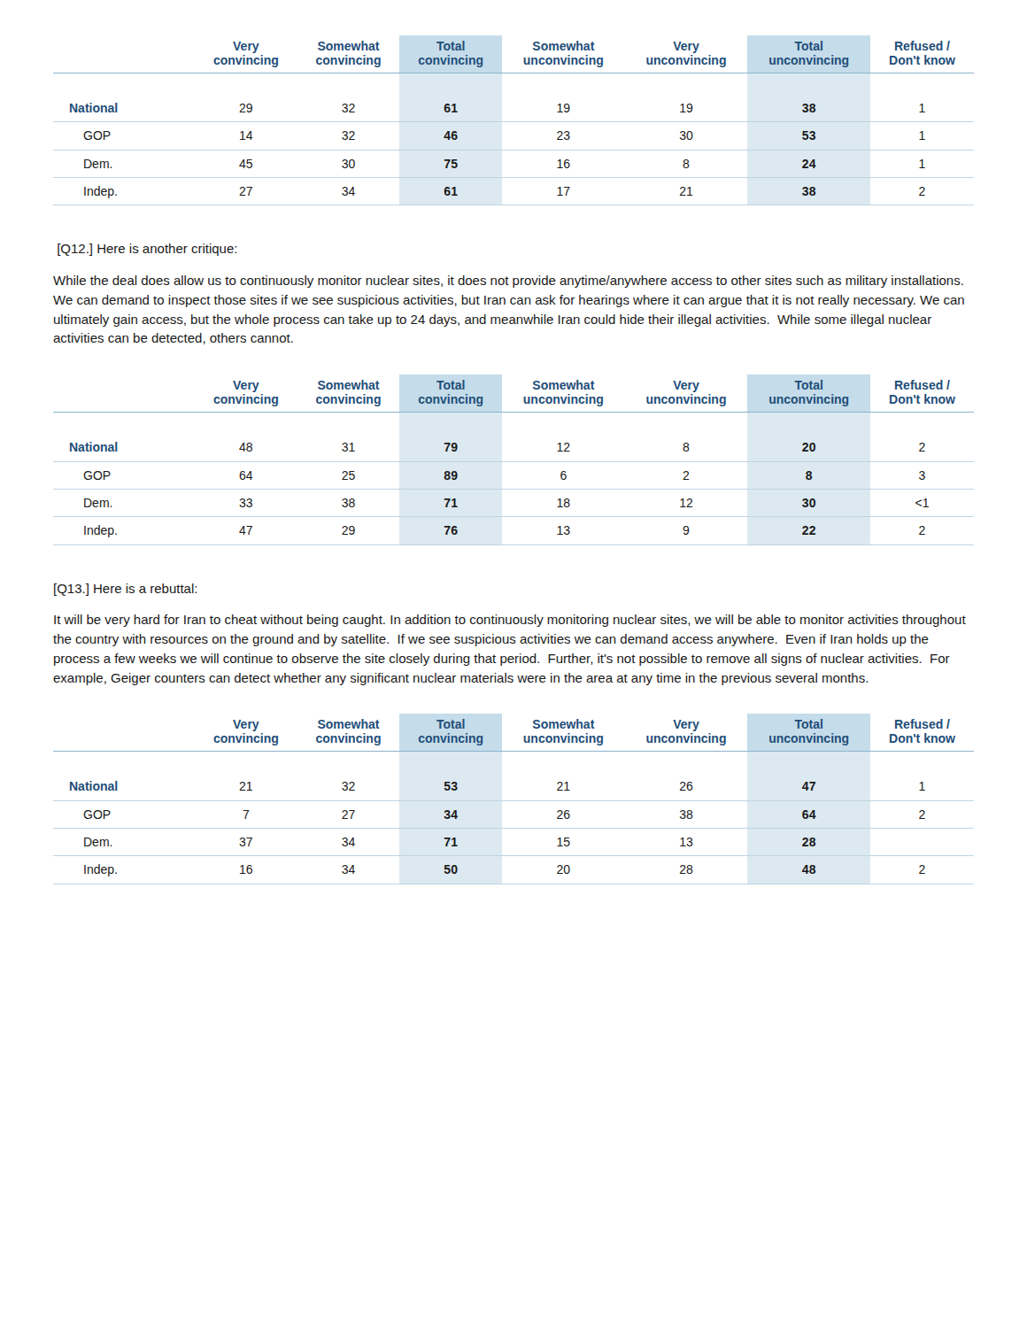| | Very convincing | Somewhat convincing | Total convincing | Somewhat unconvincing | Very unconvincing | Total unconvincing | Refused / Don't know |
| --- | --- | --- | --- | --- | --- | --- | --- |
| National | 29 | 32 | 61 | 19 | 19 | 38 | 1 |
| GOP | 14 | 32 | 46 | 23 | 30 | 53 | 1 |
| Dem. | 45 | 30 | 75 | 16 | 8 | 24 | 1 |
| Indep. | 27 | 34 | 61 | 17 | 21 | 38 | 2 |
[Q12.] Here is another critique:
While the deal does allow us to continuously monitor nuclear sites, it does not provide anytime/anywhere access to other sites such as military installations. We can demand to inspect those sites if we see suspicious activities, but Iran can ask for hearings where it can argue that it is not really necessary. We can ultimately gain access, but the whole process can take up to 24 days, and meanwhile Iran could hide their illegal activities. While some illegal nuclear activities can be detected, others cannot.
| | Very convincing | Somewhat convincing | Total convincing | Somewhat unconvincing | Very unconvincing | Total unconvincing | Refused / Don't know |
| --- | --- | --- | --- | --- | --- | --- | --- |
| National | 48 | 31 | 79 | 12 | 8 | 20 | 2 |
| GOP | 64 | 25 | 89 | 6 | 2 | 8 | 3 |
| Dem. | 33 | 38 | 71 | 18 | 12 | 30 | <1 |
| Indep. | 47 | 29 | 76 | 13 | 9 | 22 | 2 |
[Q13.] Here is a rebuttal:
It will be very hard for Iran to cheat without being caught. In addition to continuously monitoring nuclear sites, we will be able to monitor activities throughout the country with resources on the ground and by satellite. If we see suspicious activities we can demand access anywhere. Even if Iran holds up the process a few weeks we will continue to observe the site closely during that period. Further, it's not possible to remove all signs of nuclear activities. For example, Geiger counters can detect whether any significant nuclear materials were in the area at any time in the previous several months.
| | Very convincing | Somewhat convincing | Total convincing | Somewhat unconvincing | Very unconvincing | Total unconvincing | Refused / Don't know |
| --- | --- | --- | --- | --- | --- | --- | --- |
| National | 21 | 32 | 53 | 21 | 26 | 47 | 1 |
| GOP | 7 | 27 | 34 | 26 | 38 | 64 | 2 |
| Dem. | 37 | 34 | 71 | 15 | 13 | 28 | |
| Indep. | 16 | 34 | 50 | 20 | 28 | 48 | 2 |